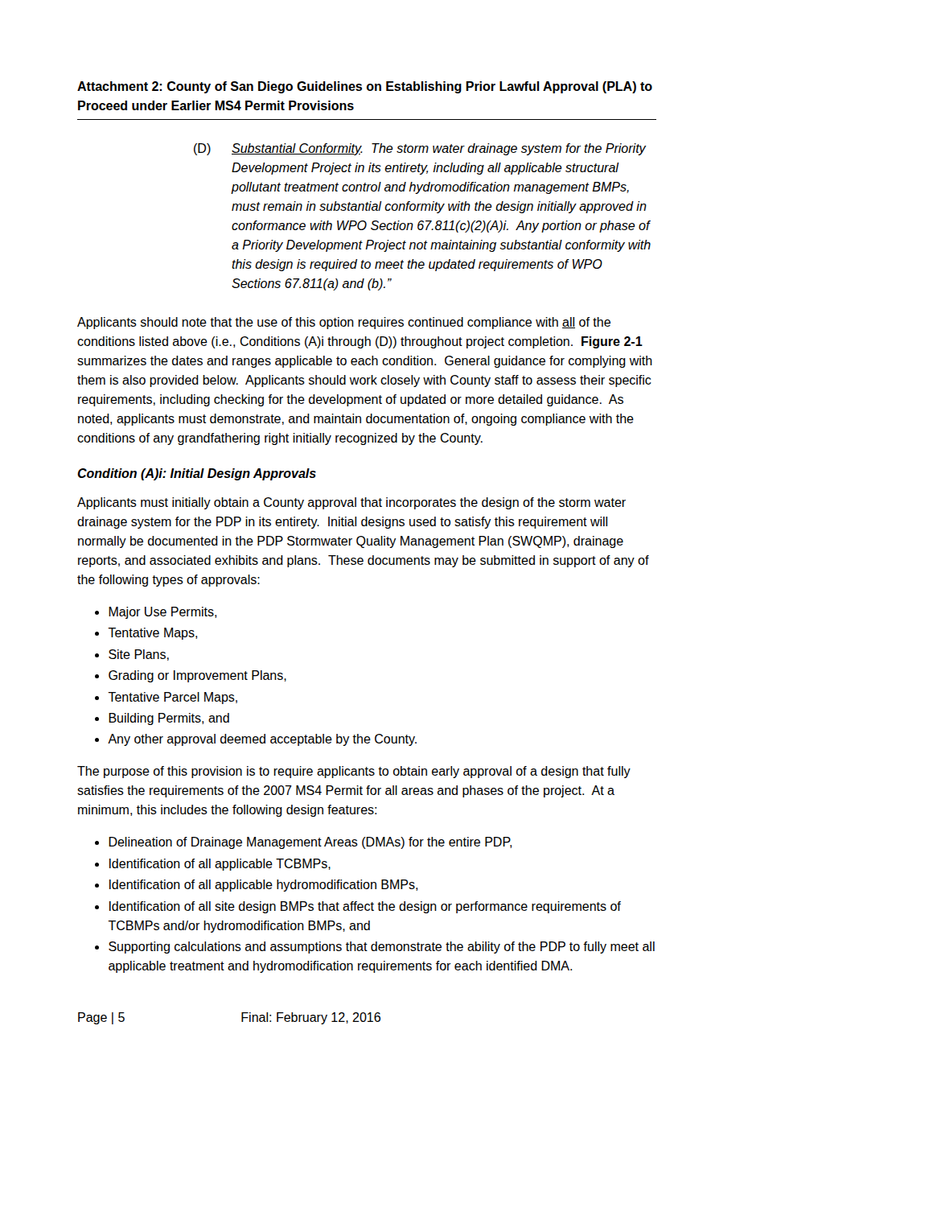Attachment 2: County of San Diego Guidelines on Establishing Prior Lawful Approval (PLA) to Proceed under Earlier MS4 Permit Provisions
(D) Substantial Conformity. The storm water drainage system for the Priority Development Project in its entirety, including all applicable structural pollutant treatment control and hydromodification management BMPs, must remain in substantial conformity with the design initially approved in conformance with WPO Section 67.811(c)(2)(A)i. Any portion or phase of a Priority Development Project not maintaining substantial conformity with this design is required to meet the updated requirements of WPO Sections 67.811(a) and (b).”
Applicants should note that the use of this option requires continued compliance with all of the conditions listed above (i.e., Conditions (A)i through (D)) throughout project completion. Figure 2-1 summarizes the dates and ranges applicable to each condition. General guidance for complying with them is also provided below. Applicants should work closely with County staff to assess their specific requirements, including checking for the development of updated or more detailed guidance. As noted, applicants must demonstrate, and maintain documentation of, ongoing compliance with the conditions of any grandfathering right initially recognized by the County.
Condition (A)i: Initial Design Approvals
Applicants must initially obtain a County approval that incorporates the design of the storm water drainage system for the PDP in its entirety. Initial designs used to satisfy this requirement will normally be documented in the PDP Stormwater Quality Management Plan (SWQMP), drainage reports, and associated exhibits and plans. These documents may be submitted in support of any of the following types of approvals:
Major Use Permits,
Tentative Maps,
Site Plans,
Grading or Improvement Plans,
Tentative Parcel Maps,
Building Permits, and
Any other approval deemed acceptable by the County.
The purpose of this provision is to require applicants to obtain early approval of a design that fully satisfies the requirements of the 2007 MS4 Permit for all areas and phases of the project. At a minimum, this includes the following design features:
Delineation of Drainage Management Areas (DMAs) for the entire PDP,
Identification of all applicable TCBMPs,
Identification of all applicable hydromodification BMPs,
Identification of all site design BMPs that affect the design or performance requirements of TCBMPs and/or hydromodification BMPs, and
Supporting calculations and assumptions that demonstrate the ability of the PDP to fully meet all applicable treatment and hydromodification requirements for each identified DMA.
Page | 5 Final: February 12, 2016